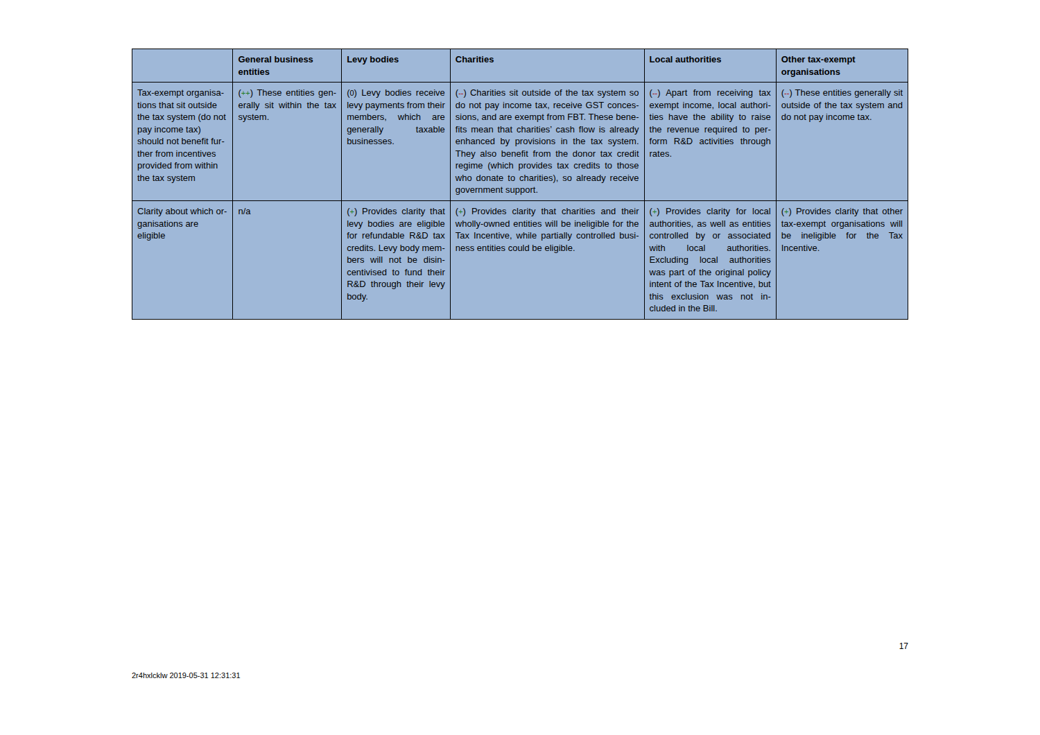| | General business entities | Levy bodies | Charities | Local authorities | Other tax-exempt organisations |
| --- | --- | --- | --- | --- | --- |
| Tax-exempt organisations that sit outside the tax system (do not pay income tax) should not benefit further from incentives provided from within the tax system | ( ++ ) These entities generally sit within the tax system. | ( 0 ) Levy bodies receive levy payments from their members, which are generally taxable businesses. | ( -- ) Charities sit outside of the tax system so do not pay income tax, receive GST concessions, and are exempt from FBT. These benefits mean that charities’ cash flow is already enhanced by provisions in the tax system. They also benefit from the donor tax credit regime (which provides tax credits to those who donate to charities), so already receive government support. | ( -- ) Apart from receiving tax exempt income, local authorities have the ability to raise the revenue required to perform R&D activities through rates. | ( -- ) These entities generally sit outside of the tax system and do not pay income tax. |
| Clarity about which organisations are eligible | n/a | ( + ) Provides clarity that levy bodies are eligible for refundable R&D tax credits. Levy body members will not be disincentivised to fund their R&D through their levy body. | ( + ) Provides clarity that charities and their wholly-owned entities will be ineligible for the Tax Incentive, while partially controlled business entities could be eligible. | ( + ) Provides clarity for local authorities, as well as entities controlled by or associated with local authorities. Excluding local authorities was part of the original policy intent of the Tax Incentive, but this exclusion was not included in the Bill. | ( + ) Provides clarity that other tax-exempt organisations will be ineligible for the Tax Incentive. |
17
2r4hxlcklw 2019-05-31 12:31:31